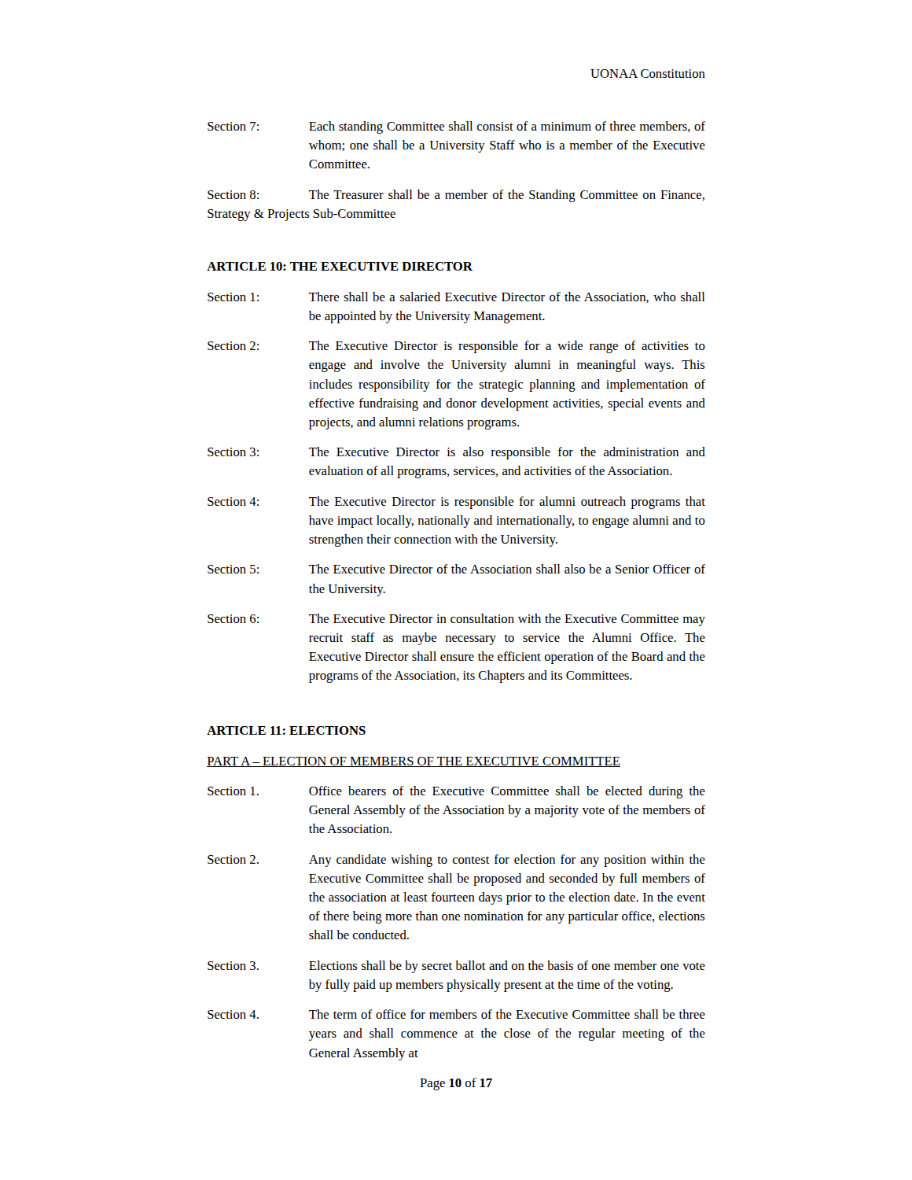UONAA Constitution
| Section 7: | Each standing Committee shall consist of a minimum of three members, of whom; one shall be a University Staff who is a member of the Executive Committee. |
Section 8: The Treasurer shall be a member of the Standing Committee on Finance, Strategy & Projects Sub-Committee
ARTICLE 10: THE EXECUTIVE DIRECTOR
| Section 1: | There shall be a salaried Executive Director of the Association, who shall be appointed by the University Management. |
| Section 2: | The Executive Director is responsible for a wide range of activities to engage and involve the University alumni in meaningful ways. This includes responsibility for the strategic planning and implementation of effective fundraising and donor development activities, special events and projects, and alumni relations programs. |
| Section 3: | The Executive Director is also responsible for the administration and evaluation of all programs, services, and activities of the Association. |
| Section 4: | The Executive Director is responsible for alumni outreach programs that have impact locally, nationally and internationally, to engage alumni and to strengthen their connection with the University. |
| Section 5: | The Executive Director of the Association shall also be a Senior Officer of the University. |
| Section 6: | The Executive Director in consultation with the Executive Committee may recruit staff as maybe necessary to service the Alumni Office. The Executive Director shall ensure the efficient operation of the Board and the programs of the Association, its Chapters and its Committees. |
ARTICLE 11: ELECTIONS
PART A – ELECTION OF MEMBERS OF THE EXECUTIVE COMMITTEE
| Section 1. | Office bearers of the Executive Committee shall be elected during the General Assembly of the Association by a majority vote of the members of the Association. |
| Section 2. | Any candidate wishing to contest for election for any position within the Executive Committee shall be proposed and seconded by full members of the association at least fourteen days prior to the election date. In the event of there being more than one nomination for any particular office, elections shall be conducted. |
| Section 3. | Elections shall be by secret ballot and on the basis of one member one vote by fully paid up members physically present at the time of the voting. |
| Section 4. | The term of office for members of the Executive Committee shall be three years and shall commence at the close of the regular meeting of the General Assembly at |
Page 10 of 17